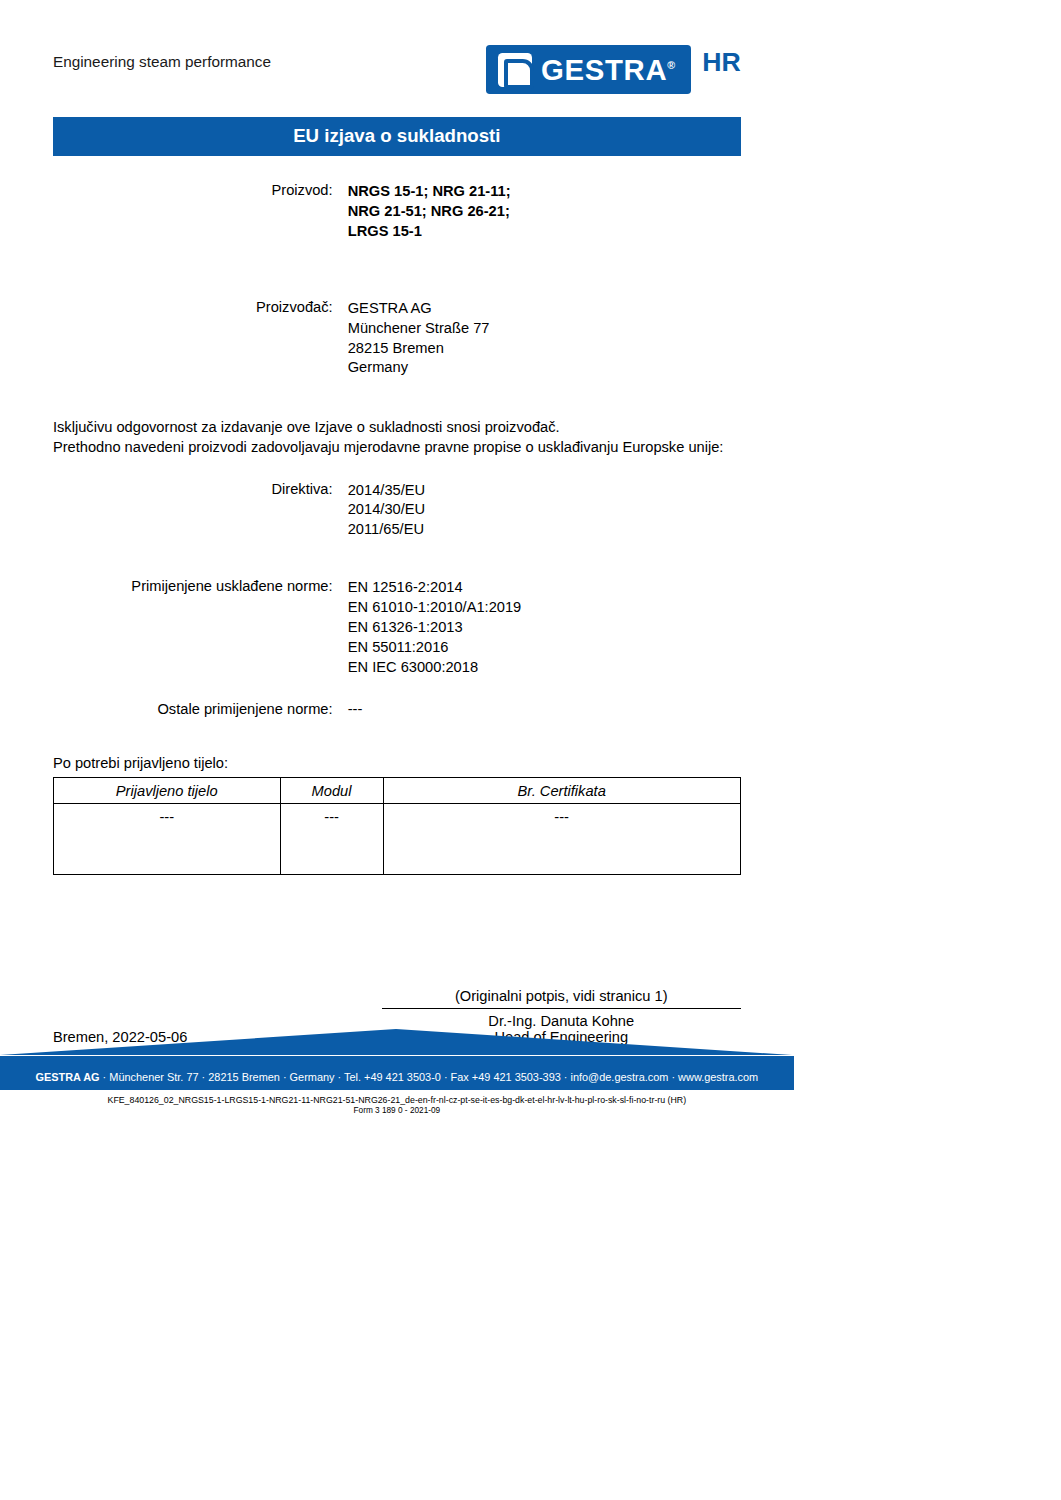Engineering steam performance
GESTRA®
HR
EU izjava o sukladnosti
Proizvod:
NRGS 15-1; NRG 21-11;
NRG 21-51; NRG 26-21;
LRGS 15-1
Proizvođač:
GESTRA AG
Münchener Straße 77
28215 Bremen
Germany
Isključivu odgovornost za izdavanje ove Izjave o sukladnosti snosi proizvođač.
Prethodno navedeni proizvodi zadovoljavaju mjerodavne pravne propise o usklađivanju Europske unije:
Direktiva:
2014/35/EU
2014/30/EU
2011/65/EU
Primijenjene usklađene norme:
EN 12516-2:2014
EN 61010-1:2010/A1:2019
EN 61326-1:2013
EN 55011:2016
EN IEC 63000:2018
Ostale primijenjene norme:
---
Po potrebi prijavljeno tijelo:
| Prijavljeno tijelo | Modul | Br. Certifikata |
| --- | --- | --- |
| --- | --- | --- |
Bremen, 2022-05-06
(Originalni potpis, vidi stranicu 1)
Dr.-Ing. Danuta Kohne
Head of Engineering
GESTRA AG · Münchener Str. 77 · 28215 Bremen · Germany · Tel. +49 421 3503-0 · Fax +49 421 3503-393 · info@de.gestra.com · www.gestra.com
KFE_840126_02_NRGS15-1-LRGS15-1-NRG21-11-NRG21-51-NRG26-21_de-en-fr-nl-cz-pt-se-it-es-bg-dk-et-el-hr-lv-lt-hu-pl-ro-sk-sl-fi-no-tr-ru (HR)
Form 3 189 0 - 2021-09